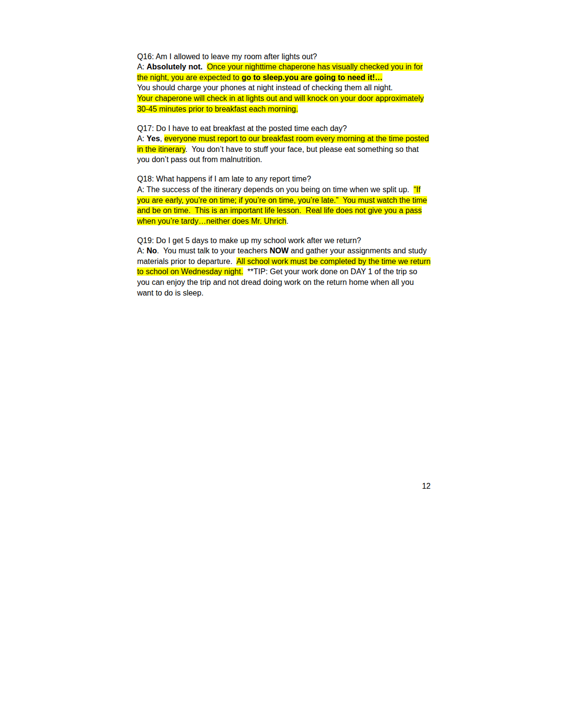Q16: Am I allowed to leave my room after lights out?
A: Absolutely not. Once your nighttime chaperone has visually checked you in for the night, you are expected to go to sleep.you are going to need it!…
You should charge your phones at night instead of checking them all night.
Your chaperone will check in at lights out and will knock on your door approximately 30-45 minutes prior to breakfast each morning.
Q17: Do I have to eat breakfast at the posted time each day?
A: Yes, everyone must report to our breakfast room every morning at the time posted in the itinerary. You don’t have to stuff your face, but please eat something so that you don’t pass out from malnutrition.
Q18: What happens if I am late to any report time?
A: The success of the itinerary depends on you being on time when we split up. “If you are early, you’re on time; if you’re on time, you’re late.” You must watch the time and be on time. This is an important life lesson. Real life does not give you a pass when you’re tardy…neither does Mr. Uhrich.
Q19: Do I get 5 days to make up my school work after we return?
A: No. You must talk to your teachers NOW and gather your assignments and study materials prior to departure. All school work must be completed by the time we return to school on Wednesday night. **TIP: Get your work done on DAY 1 of the trip so you can enjoy the trip and not dread doing work on the return home when all you want to do is sleep.
12